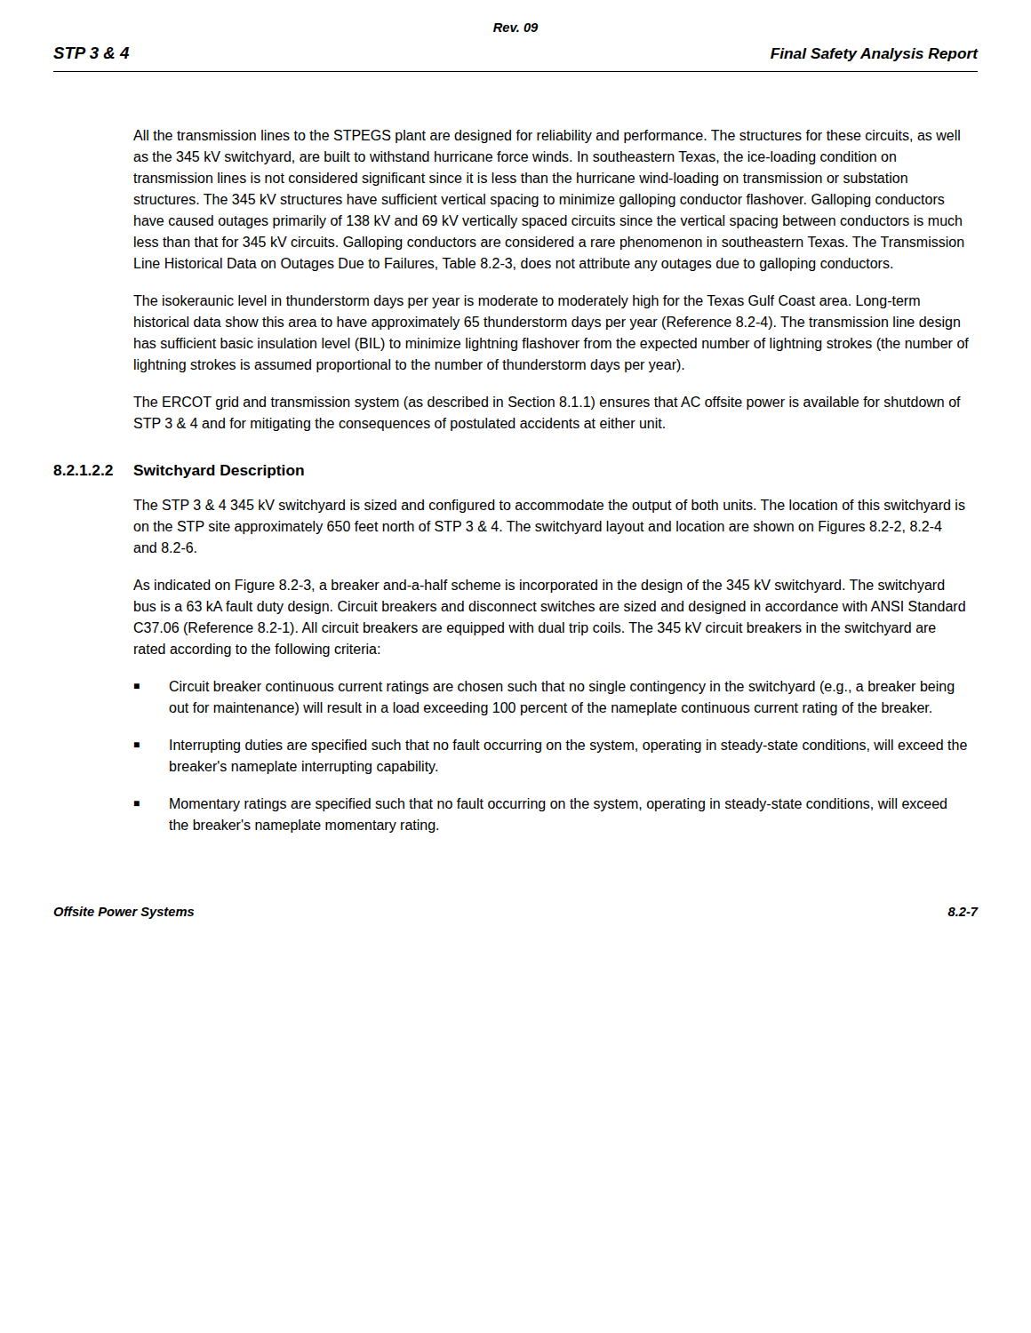Rev. 09
STP 3 & 4
Final Safety Analysis Report
All the transmission lines to the STPEGS plant are designed for reliability and performance. The structures for these circuits, as well as the 345 kV switchyard, are built to withstand hurricane force winds. In southeastern Texas, the ice-loading condition on transmission lines is not considered significant since it is less than the hurricane wind-loading on transmission or substation structures. The 345 kV structures have sufficient vertical spacing to minimize galloping conductor flashover. Galloping conductors have caused outages primarily of 138 kV and 69 kV vertically spaced circuits since the vertical spacing between conductors is much less than that for 345 kV circuits. Galloping conductors are considered a rare phenomenon in southeastern Texas. The Transmission Line Historical Data on Outages Due to Failures, Table 8.2-3, does not attribute any outages due to galloping conductors.
The isokeraunic level in thunderstorm days per year is moderate to moderately high for the Texas Gulf Coast area. Long-term historical data show this area to have approximately 65 thunderstorm days per year (Reference 8.2-4). The transmission line design has sufficient basic insulation level (BIL) to minimize lightning flashover from the expected number of lightning strokes (the number of lightning strokes is assumed proportional to the number of thunderstorm days per year).
The ERCOT grid and transmission system (as described in Section 8.1.1) ensures that AC offsite power is available for shutdown of STP 3 & 4 and for mitigating the consequences of postulated accidents at either unit.
8.2.1.2.2 Switchyard Description
The STP 3 & 4 345 kV switchyard is sized and configured to accommodate the output of both units. The location of this switchyard is on the STP site approximately 650 feet north of STP 3 & 4. The switchyard layout and location are shown on Figures 8.2-2, 8.2-4 and 8.2-6.
As indicated on Figure 8.2-3, a breaker and-a-half scheme is incorporated in the design of the 345 kV switchyard. The switchyard bus is a 63 kA fault duty design. Circuit breakers and disconnect switches are sized and designed in accordance with ANSI Standard C37.06 (Reference 8.2-1). All circuit breakers are equipped with dual trip coils. The 345 kV circuit breakers in the switchyard are rated according to the following criteria:
Circuit breaker continuous current ratings are chosen such that no single contingency in the switchyard (e.g., a breaker being out for maintenance) will result in a load exceeding 100 percent of the nameplate continuous current rating of the breaker.
Interrupting duties are specified such that no fault occurring on the system, operating in steady-state conditions, will exceed the breaker's nameplate interrupting capability.
Momentary ratings are specified such that no fault occurring on the system, operating in steady-state conditions, will exceed the breaker's nameplate momentary rating.
Offsite Power Systems
8.2-7